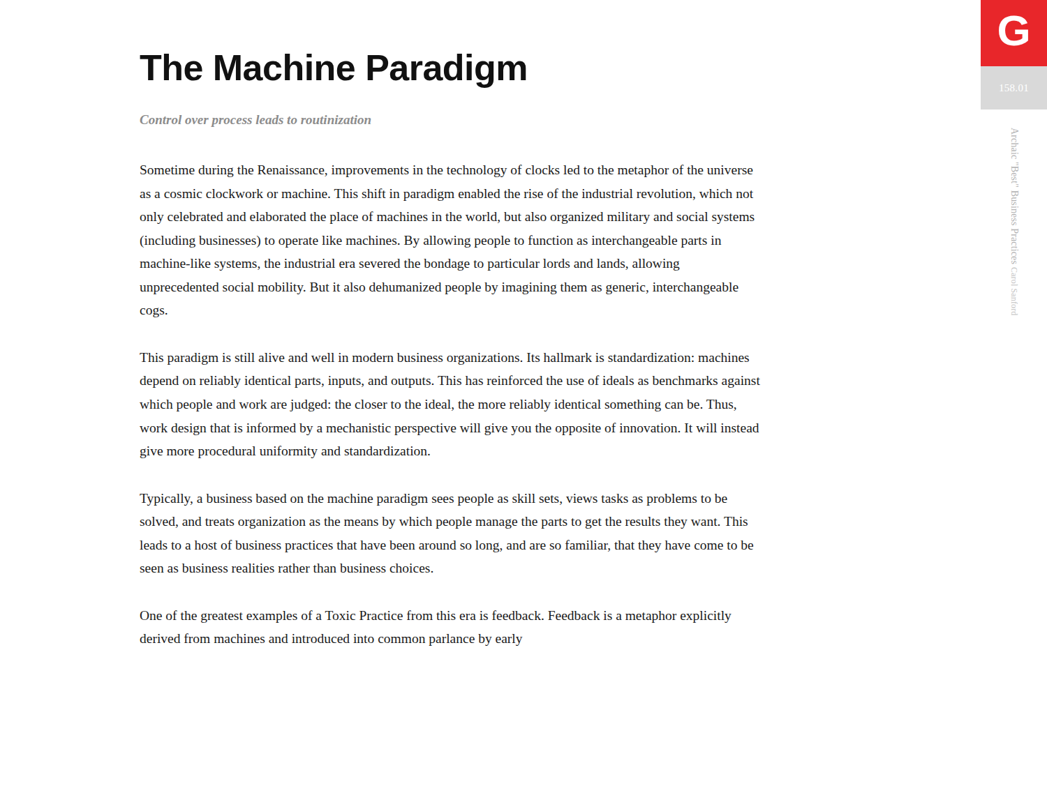G
158.01
Archaic "Best" Business Practices Carol Sanford
The Machine Paradigm
Control over process leads to routinization
Sometime during the Renaissance, improvements in the technology of clocks led to the metaphor of the universe as a cosmic clockwork or machine. This shift in paradigm enabled the rise of the industrial revolution, which not only celebrated and elaborated the place of machines in the world, but also organized military and social systems (including businesses) to operate like machines. By allowing people to function as interchangeable parts in machine-like systems, the industrial era severed the bondage to particular lords and lands, allowing unprecedented social mobility. But it also dehumanized people by imagining them as generic, interchangeable cogs.
This paradigm is still alive and well in modern business organizations. Its hallmark is standardization: machines depend on reliably identical parts, inputs, and outputs. This has reinforced the use of ideals as benchmarks against which people and work are judged: the closer to the ideal, the more reliably identical something can be. Thus, work design that is informed by a mechanistic perspective will give you the opposite of innovation. It will instead give more procedural uniformity and standardization.
Typically, a business based on the machine paradigm sees people as skill sets, views tasks as problems to be solved, and treats organization as the means by which people manage the parts to get the results they want. This leads to a host of business practices that have been around so long, and are so familiar, that they have come to be seen as business realities rather than business choices.
One of the greatest examples of a Toxic Practice from this era is feedback. Feedback is a metaphor explicitly derived from machines and introduced into common parlance by early